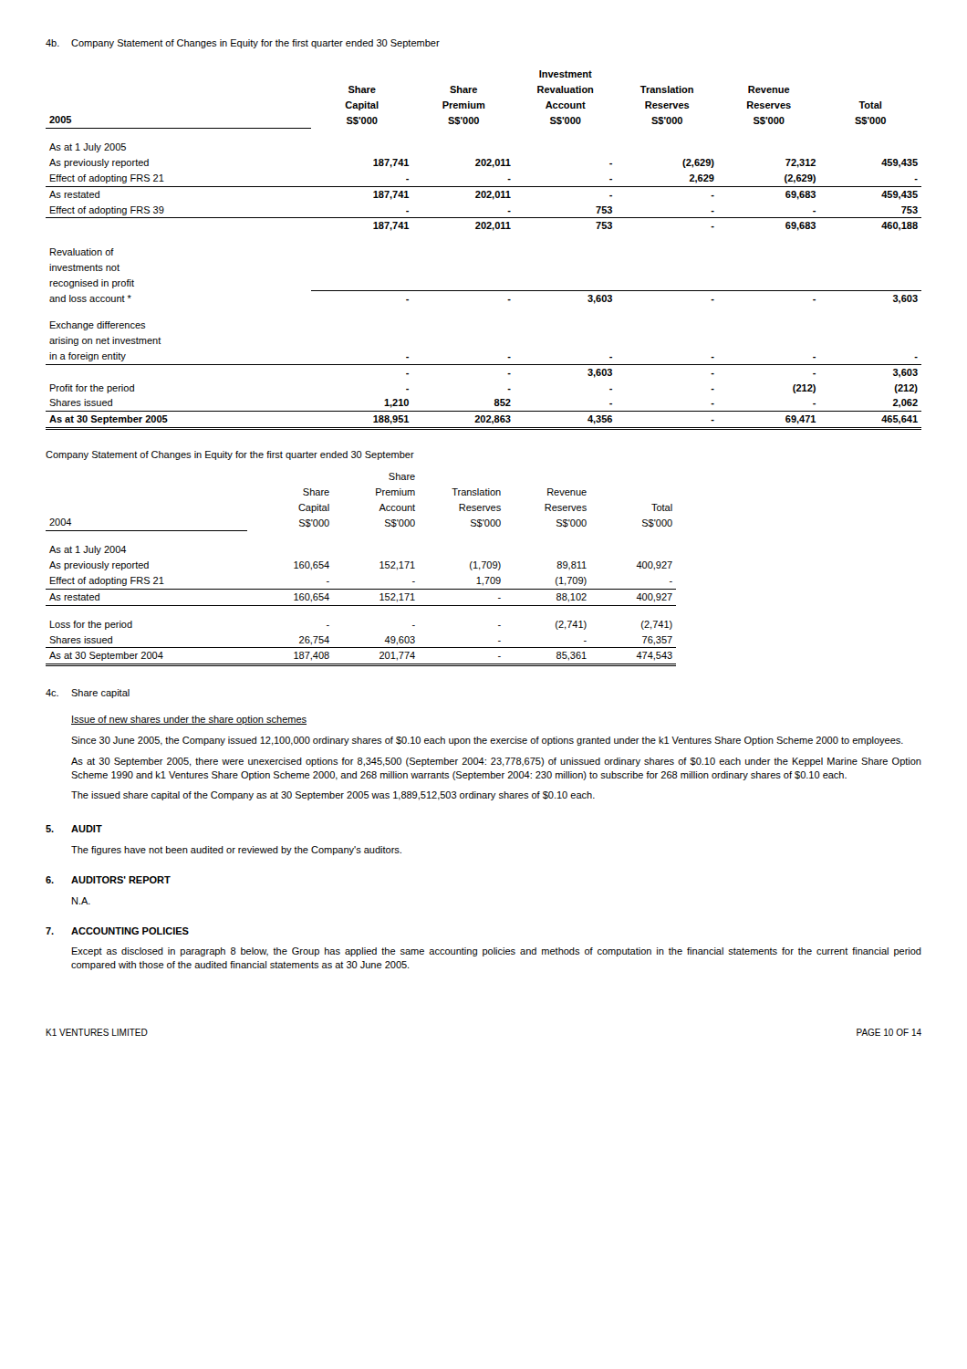4b. Company Statement of Changes in Equity for the first quarter ended 30 September
| | | | Investment | | | |
| | Share | Share | Revaluation | Translation | Revenue | |
| | Capital | Premium | Account | Reserves | Reserves | Total |
| 2005 | S$'000 | S$'000 | S$'000 | S$'000 | S$'000 | S$'000 |
| As at 1 July 2005 | | | | | | |
| As previously reported | 187,741 | 202,011 | - | (2,629) | 72,312 | 459,435 |
| Effect of adopting FRS 21 | - | - | - | 2,629 | (2,629) | - |
| As restated | 187,741 | 202,011 | - | - | 69,683 | 459,435 |
| Effect of adopting FRS 39 | - | - | 753 | - | - | 753 |
| | 187,741 | 202,011 | 753 | - | 69,683 | 460,188 |
| Revaluation of | | | | | | |
| investments not | | | | | | |
| recognised in profit | | | | | | |
| and loss account * | - | - | 3,603 | - | - | 3,603 |
| Exchange differences | | | | | | |
| arising on net investment | | | | | | |
| in a foreign entity | - | - | - | - | - | - |
| | - | - | 3,603 | - | - | 3,603 |
| Profit for the period | - | - | - | - | (212) | (212) |
| Shares issued | 1,210 | 852 | - | - | - | 2,062 |
| As at 30 September 2005 | 188,951 | 202,863 | 4,356 | - | 69,471 | 465,641 |
Company Statement of Changes in Equity for the first quarter ended 30 September
| | | Share | | | |
| | Share | Premium | Translation | Revenue | |
| | Capital | Account | Reserves | Reserves | Total |
| 2004 | S$'000 | S$'000 | S$'000 | S$'000 | S$'000 |
| As at 1 July 2004 | | | | | |
| As previously reported | 160,654 | 152,171 | (1,709) | 89,811 | 400,927 |
| Effect of adopting FRS 21 | - | - | 1,709 | (1,709) | - |
| As restated | 160,654 | 152,171 | - | 88,102 | 400,927 |
| Loss for the period | - | - | - | (2,741) | (2,741) |
| Shares issued | 26,754 | 49,603 | - | - | 76,357 |
| As at 30 September 2004 | 187,408 | 201,774 | - | 85,361 | 474,543 |
4c. Share capital
Issue of new shares under the share option schemes
Since 30 June 2005, the Company issued 12,100,000 ordinary shares of $0.10 each upon the exercise of options granted under the k1 Ventures Share Option Scheme 2000 to employees.
As at 30 September 2005, there were unexercised options for 8,345,500 (September 2004: 23,778,675) of unissued ordinary shares of $0.10 each under the Keppel Marine Share Option Scheme 1990 and k1 Ventures Share Option Scheme 2000, and 268 million warrants (September 2004: 230 million) to subscribe for 268 million ordinary shares of $0.10 each.
The issued share capital of the Company as at 30 September 2005 was 1,889,512,503 ordinary shares of $0.10 each.
5. AUDIT
The figures have not been audited or reviewed by the Company's auditors.
6. AUDITORS' REPORT
N.A.
7. ACCOUNTING POLICIES
Except as disclosed in paragraph 8 below, the Group has applied the same accounting policies and methods of computation in the financial statements for the current financial period compared with those of the audited financial statements as at 30 June 2005.
K1 VENTURES LIMITED
PAGE 10 OF 14